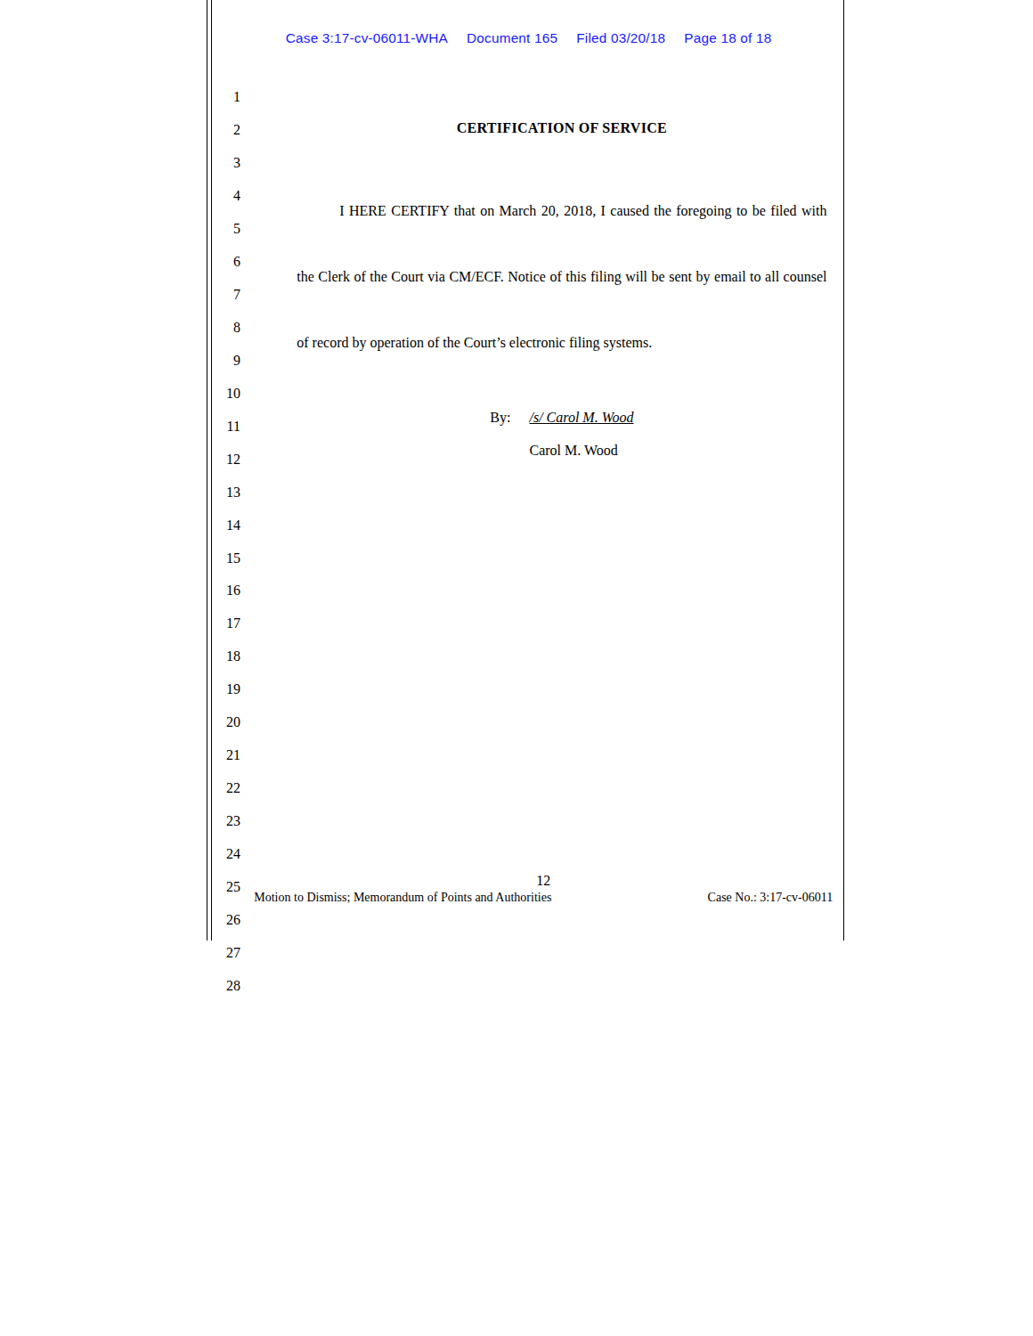Case 3:17-cv-06011-WHA Document 165 Filed 03/20/18 Page 18 of 18
1
2
3
4
5
6
7
8
9
10
11
12
13
14
15
16
17
18
19
20
21
22
23
24
25
26
27
28
CERTIFICATION OF SERVICE
I HERE CERTIFY that on March 20, 2018, I caused the foregoing to be filed with the Clerk of the Court via CM/ECF. Notice of this filing will be sent by email to all counsel of record by operation of the Court’s electronic filing systems.
By:
/s/ Carol M. Wood
Carol M. Wood
12
Motion to Dismiss; Memorandum of Points and Authorities
Case No.: 3:17-cv-06011